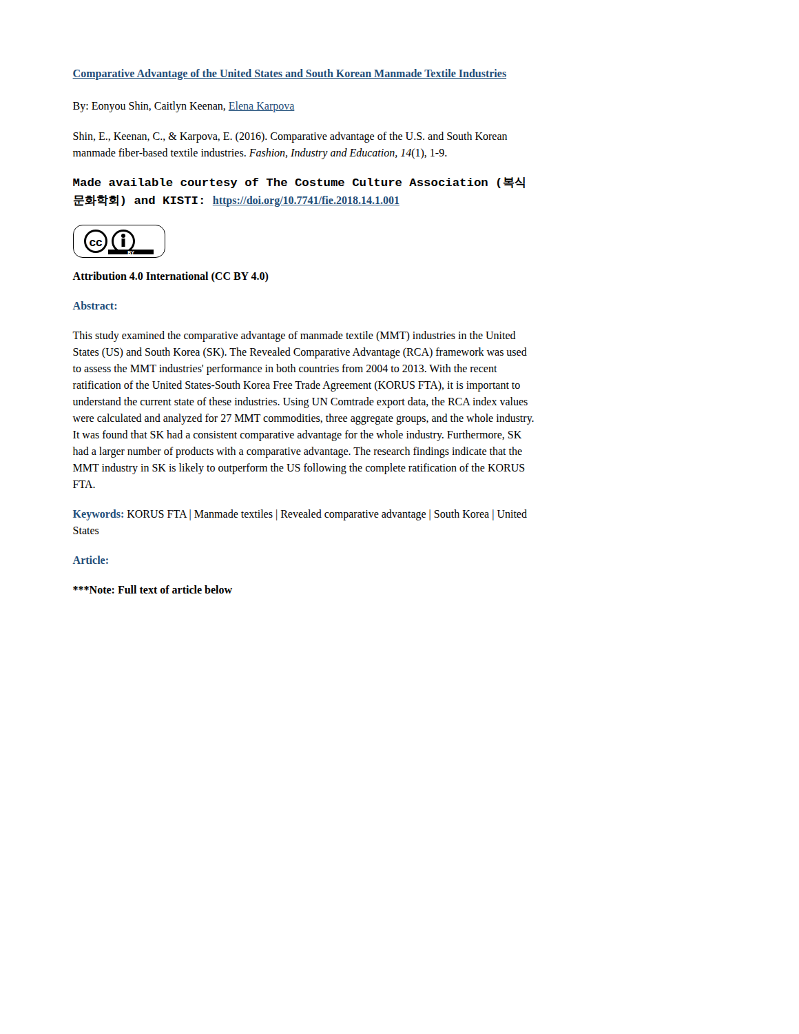Comparative Advantage of the United States and South Korean Manmade Textile Industries
By: Eonyou Shin, Caitlyn Keenan, Elena Karpova
Shin, E., Keenan, C., & Karpova, E. (2016). Comparative advantage of the U.S. and South Korean manmade fiber-based textile industries. Fashion, Industry and Education, 14(1), 1-9.
Made available courtesy of The Costume Culture Association (복식문화학회) and KISTI: https://doi.org/10.7741/fie.2018.14.1.001
cc BY
Attribution 4.0 International (CC BY 4.0)
Abstract:
This study examined the comparative advantage of manmade textile (MMT) industries in the United States (US) and South Korea (SK). The Revealed Comparative Advantage (RCA) framework was used to assess the MMT industries' performance in both countries from 2004 to 2013. With the recent ratification of the United States-South Korea Free Trade Agreement (KORUS FTA), it is important to understand the current state of these industries. Using UN Comtrade export data, the RCA index values were calculated and analyzed for 27 MMT commodities, three aggregate groups, and the whole industry. It was found that SK had a consistent comparative advantage for the whole industry. Furthermore, SK had a larger number of products with a comparative advantage. The research findings indicate that the MMT industry in SK is likely to outperform the US following the complete ratification of the KORUS FTA.
Keywords: KORUS FTA | Manmade textiles | Revealed comparative advantage | South Korea | United States
Article:
***Note: Full text of article below